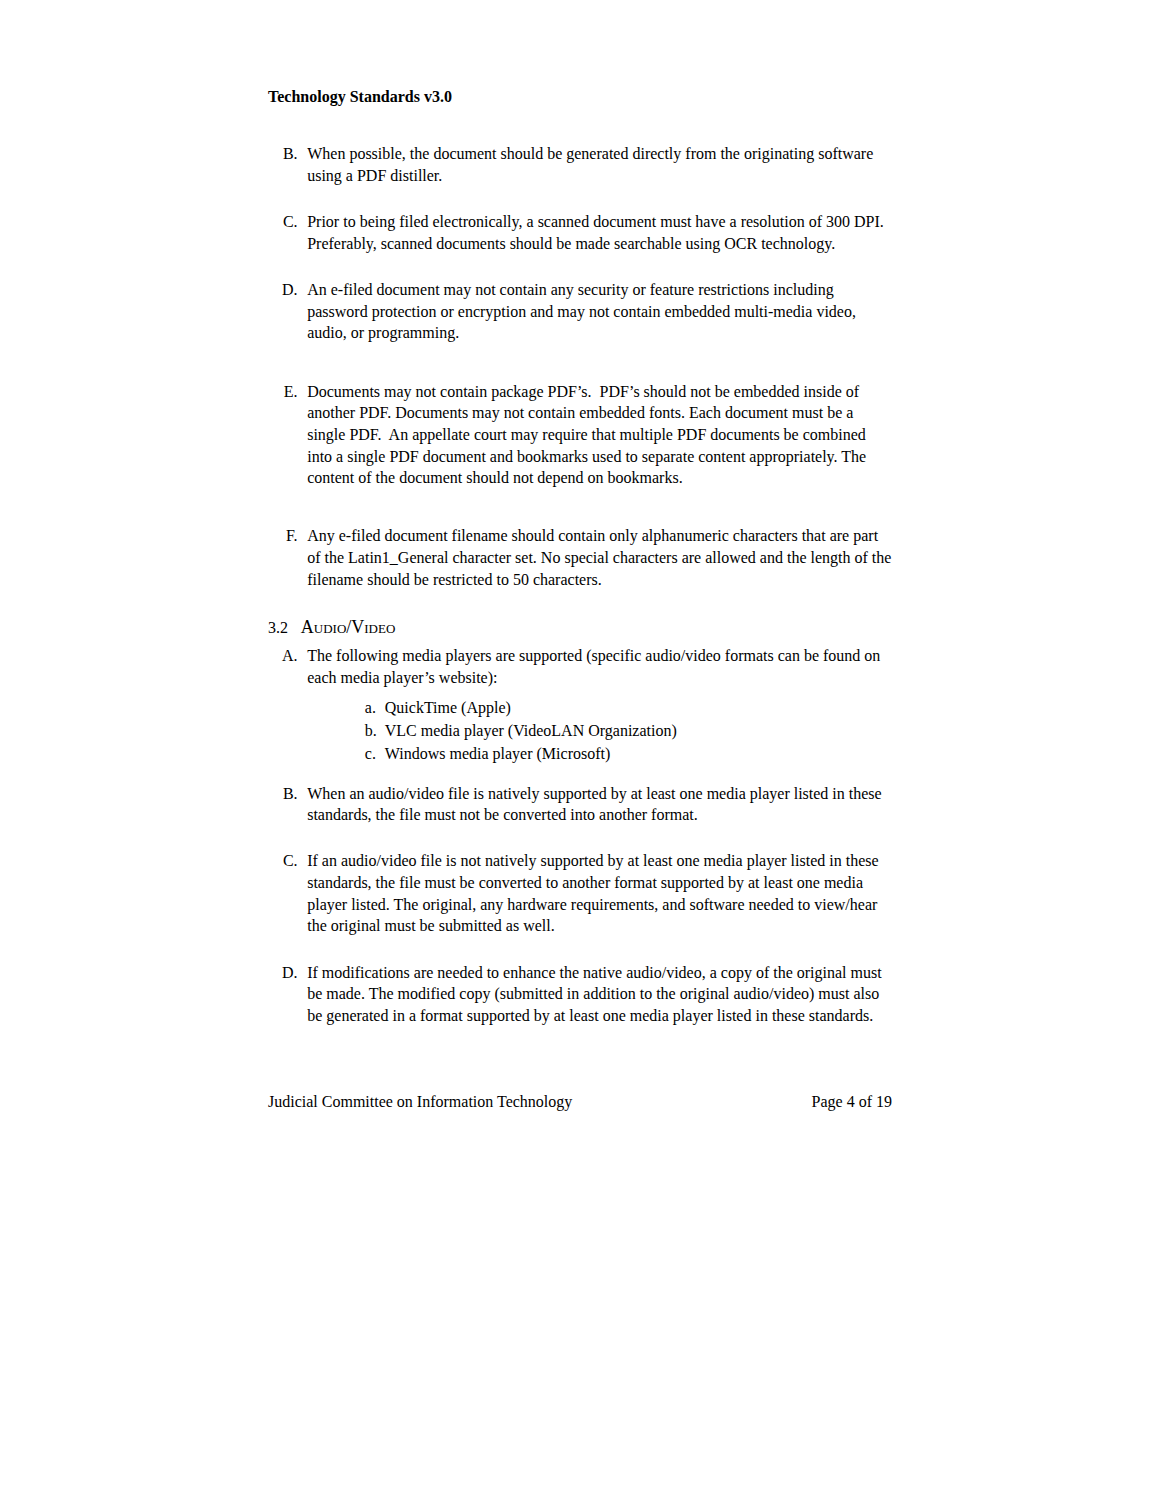Technology Standards v3.0
When possible, the document should be generated directly from the originating software using a PDF distiller.
Prior to being filed electronically, a scanned document must have a resolution of 300 DPI. Preferably, scanned documents should be made searchable using OCR technology.
An e-filed document may not contain any security or feature restrictions including password protection or encryption and may not contain embedded multi-media video, audio, or programming.
Documents may not contain package PDF’s. PDF’s should not be embedded inside of another PDF. Documents may not contain embedded fonts. Each document must be a single PDF. An appellate court may require that multiple PDF documents be combined into a single PDF document and bookmarks used to separate content appropriately. The content of the document should not depend on bookmarks.
Any e-filed document filename should contain only alphanumeric characters that are part of the Latin1_General character set. No special characters are allowed and the length of the filename should be restricted to 50 characters.
3.2 Audio/Video
The following media players are supported (specific audio/video formats can be found on each media player’s website):
a. QuickTime (Apple)
b. VLC media player (VideoLAN Organization)
c. Windows media player (Microsoft)
When an audio/video file is natively supported by at least one media player listed in these standards, the file must not be converted into another format.
If an audio/video file is not natively supported by at least one media player listed in these standards, the file must be converted to another format supported by at least one media player listed. The original, any hardware requirements, and software needed to view/hear the original must be submitted as well.
If modifications are needed to enhance the native audio/video, a copy of the original must be made. The modified copy (submitted in addition to the original audio/video) must also be generated in a format supported by at least one media player listed in these standards.
Judicial Committee on Information Technology Page 4 of 19